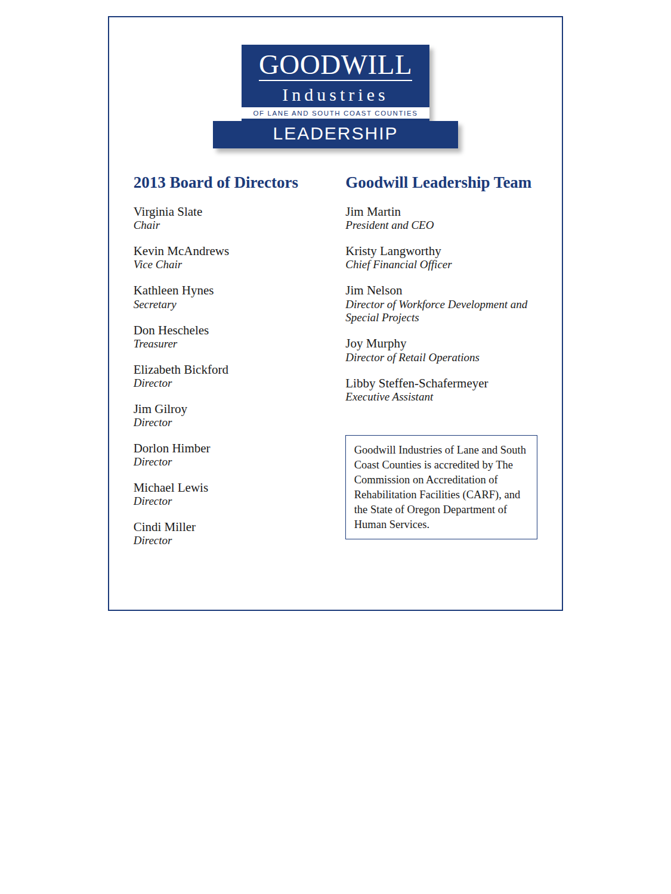Goodwill Industries of Lane and South Coast Counties
LEADERSHIP
2013 Board of Directors
Virginia Slate
Chair
Kevin McAndrews
Vice Chair
Kathleen Hynes
Secretary
Don Hescheles
Treasurer
Elizabeth Bickford
Director
Jim Gilroy
Director
Dorlon Himber
Director
Michael Lewis
Director
Cindi Miller
Director
Goodwill Leadership Team
Jim Martin
President and CEO
Kristy Langworthy
Chief Financial Officer
Jim Nelson
Director of Workforce Development and Special Projects
Joy Murphy
Director of Retail Operations
Libby Steffen-Schafermeyer
Executive Assistant
Goodwill Industries of Lane and South Coast Counties is accredited by The Commission on Accreditation of Rehabilitation Facilities (CARF), and the State of Oregon Department of Human Services.